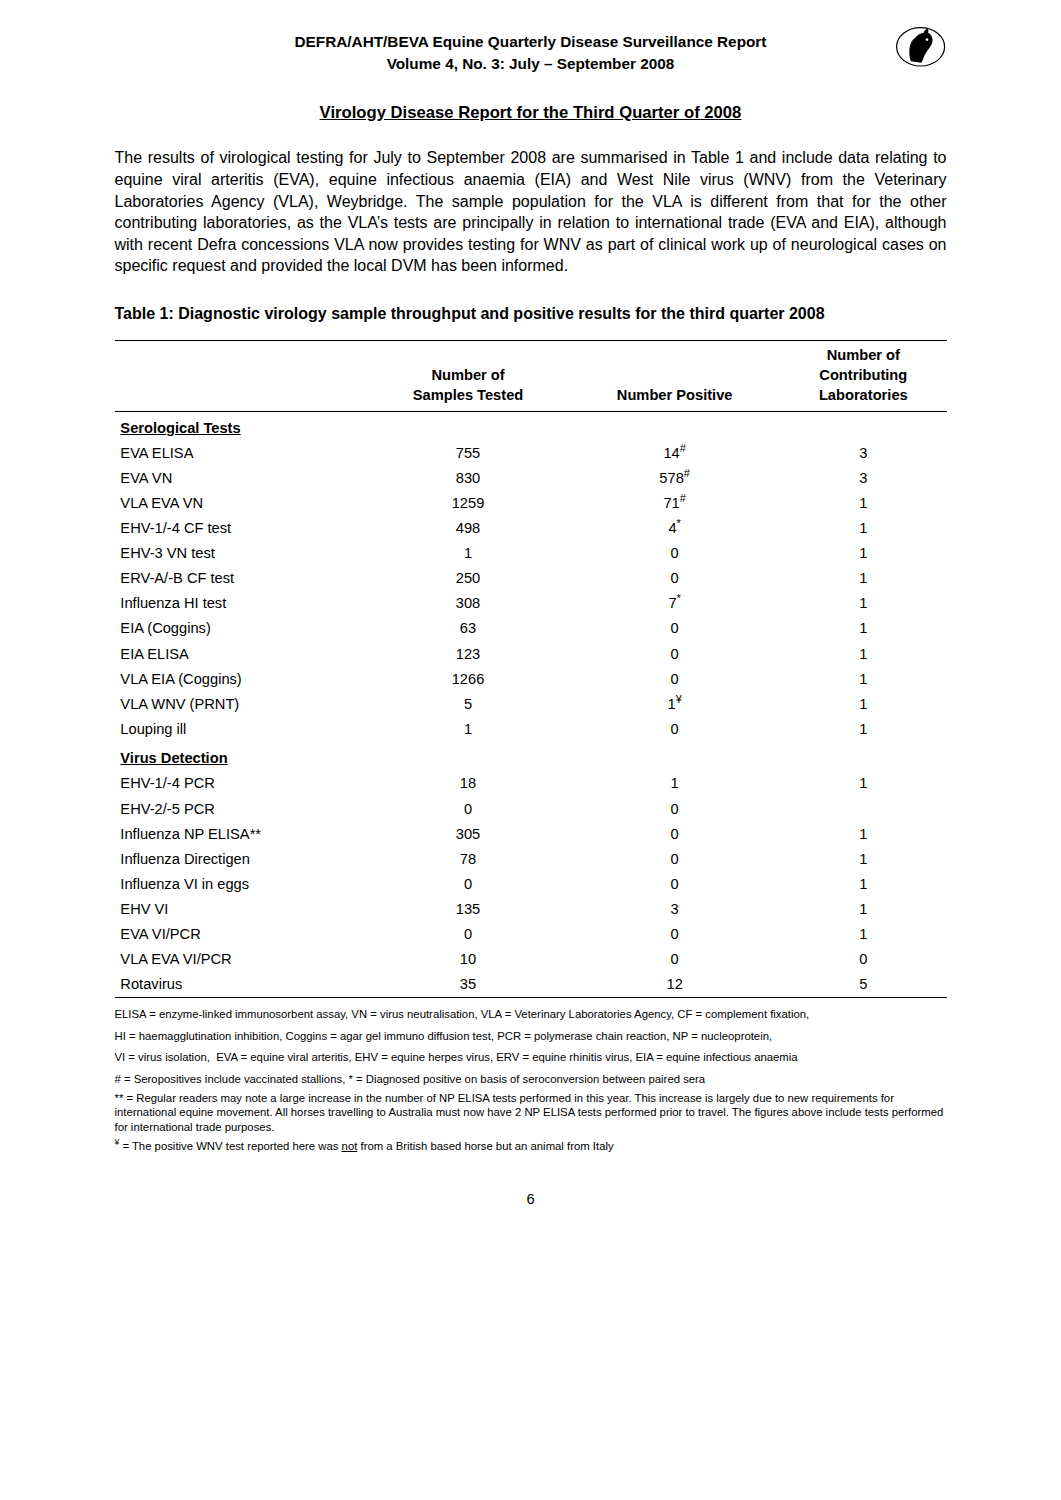DEFRA/AHT/BEVA Equine Quarterly Disease Surveillance Report
Volume 4, No. 3: July – September 2008
Virology Disease Report for the Third Quarter of 2008
The results of virological testing for July to September 2008 are summarised in Table 1 and include data relating to equine viral arteritis (EVA), equine infectious anaemia (EIA) and West Nile virus (WNV) from the Veterinary Laboratories Agency (VLA), Weybridge. The sample population for the VLA is different from that for the other contributing laboratories, as the VLA’s tests are principally in relation to international trade (EVA and EIA), although with recent Defra concessions VLA now provides testing for WNV as part of clinical work up of neurological cases on specific request and provided the local DVM has been informed.
Table 1: Diagnostic virology sample throughput and positive results for the third quarter 2008
| | Number of Samples Tested | Number Positive | Number of Contributing Laboratories |
| --- | --- | --- | --- |
| Serological Tests |
| EVA ELISA | 755 | 14 # | 3 |
| EVA VN | 830 | 578 # | 3 |
| VLA EVA VN | 1259 | 71 # | 1 |
| EHV-1/-4 CF test | 498 | 4 * | 1 |
| EHV-3 VN test | 1 | 0 | 1 |
| ERV-A/-B CF test | 250 | 0 | 1 |
| Influenza HI test | 308 | 7 * | 1 |
| EIA (Coggins) | 63 | 0 | 1 |
| EIA ELISA | 123 | 0 | 1 |
| VLA EIA (Coggins) | 1266 | 0 | 1 |
| VLA WNV (PRNT) | 5 | 1 ¥ | 1 |
| Louping ill | 1 | 0 | 1 |
| Virus Detection |
| EHV-1/-4 PCR | 18 | 1 | 1 |
| EHV-2/-5 PCR | 0 | 0 | |
| Influenza NP ELISA** | 305 | 0 | 1 |
| Influenza Directigen | 78 | 0 | 1 |
| Influenza VI in eggs | 0 | 0 | 1 |
| EHV VI | 135 | 3 | 1 |
| EVA VI/PCR | 0 | 0 | 1 |
| VLA EVA VI/PCR | 10 | 0 | 0 |
| Rotavirus | 35 | 12 | 5 |
ELISA = enzyme-linked immunosorbent assay, VN = virus neutralisation, VLA = Veterinary Laboratories Agency, CF = complement fixation,
HI = haemagglutination inhibition, Coggins = agar gel immuno diffusion test, PCR = polymerase chain reaction, NP = nucleoprotein,
VI = virus isolation, EVA = equine viral arteritis, EHV = equine herpes virus, ERV = equine rhinitis virus, EIA = equine infectious anaemia
# = Seropositives include vaccinated stallions, * = Diagnosed positive on basis of seroconversion between paired sera
** = Regular readers may note a large increase in the number of NP ELISA tests performed in this year. This increase is largely due to new requirements for international equine movement. All horses travelling to Australia must now have 2 NP ELISA tests performed prior to travel. The figures above include tests performed for international trade purposes.
¥ = The positive WNV test reported here was not from a British based horse but an animal from Italy
6